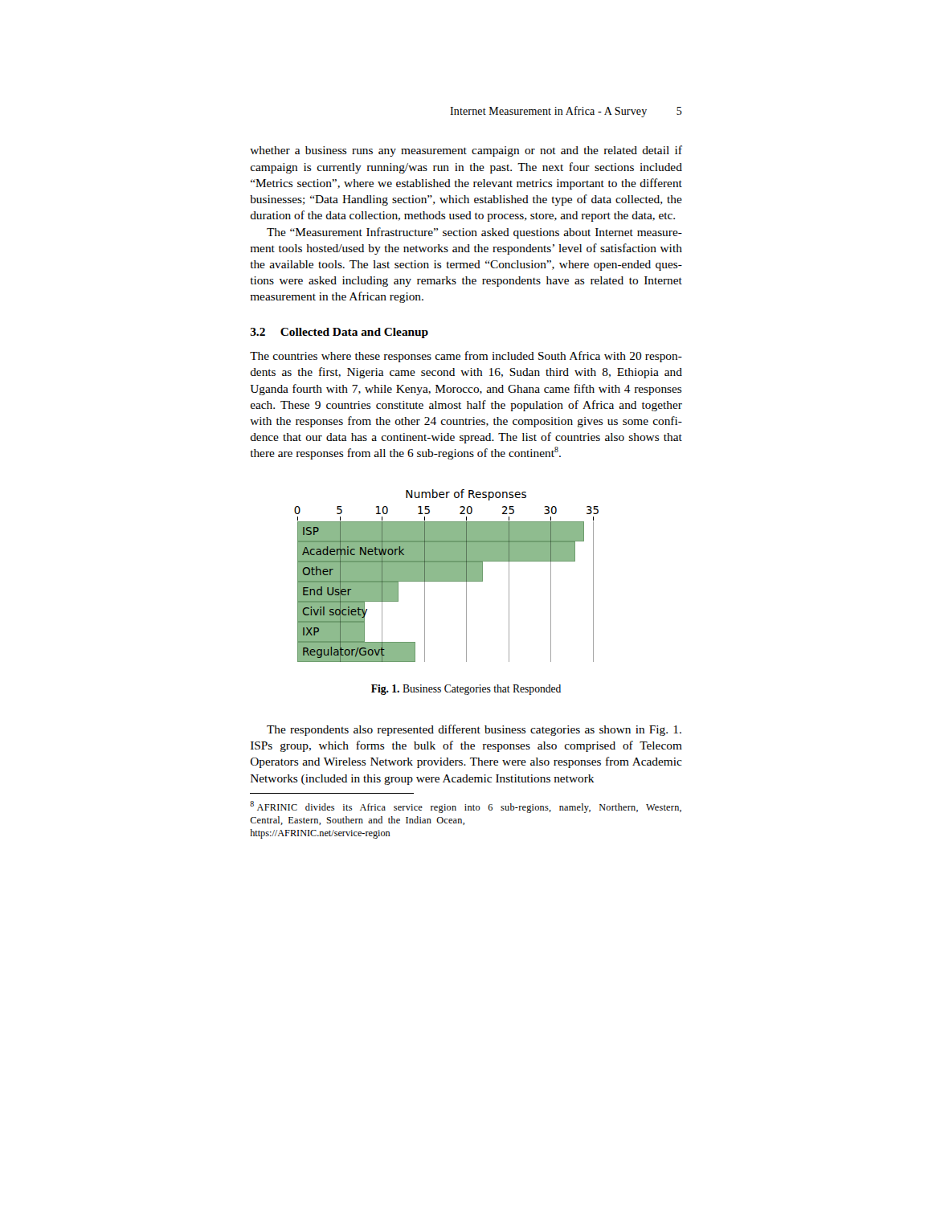Internet Measurement in Africa - A Survey 5
whether a business runs any measurement campaign or not and the related detail if campaign is currently running/was run in the past. The next four sections included “Metrics section”, where we established the relevant metrics important to the different businesses; “Data Handling section”, which established the type of data collected, the duration of the data collection, methods used to process, store, and report the data, etc.
The “Measurement Infrastructure” section asked questions about Internet measurement tools hosted/used by the networks and the respondents’ level of satisfaction with the available tools. The last section is termed “Conclusion”, where open-ended questions were asked including any remarks the respondents have as related to Internet measurement in the African region.
3.2 Collected Data and Cleanup
The countries where these responses came from included South Africa with 20 respondents as the first, Nigeria came second with 16, Sudan third with 8, Ethiopia and Uganda fourth with 7, while Kenya, Morocco, and Ghana came fifth with 4 responses each. These 9 countries constitute almost half the population of Africa and together with the responses from the other 24 countries, the composition gives us some confidence that our data has a continent-wide spread. The list of countries also shows that there are responses from all the 6 sub-regions of the continent8.
Number of Responses
0 5 10 15 20 25 30 35
ISP
Academic Network
Other
End User
Civil society
IXP
Regulator/Govt
Fig. 1. Business Categories that Responded
The respondents also represented different business categories as shown in Fig. 1. ISPs group, which forms the bulk of the responses also comprised of Telecom Operators and Wireless Network providers. There were also responses from Academic Networks (included in this group were Academic Institutions network
8 AFRINIC divides its Africa service region into 6 sub-regions, namely, Northern, Western, Central, Eastern, Southern and the Indian Ocean,
https://AFRINIC.net/service-region